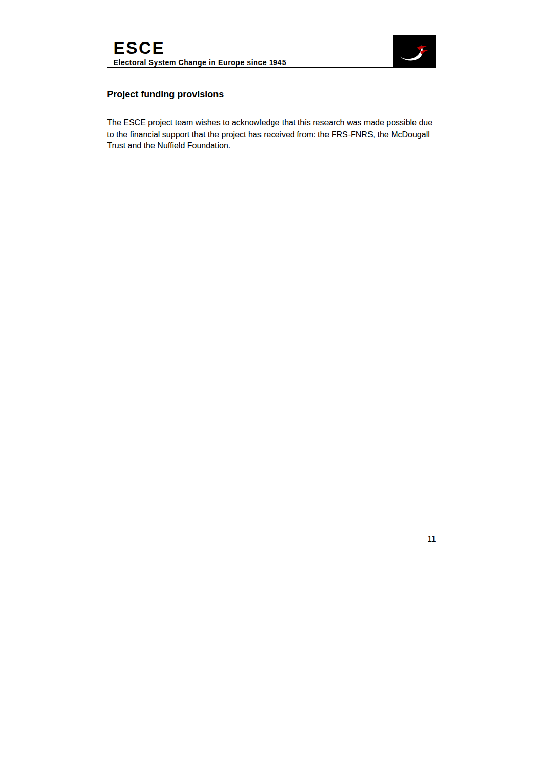ESCE
Electoral System Change in Europe since 1945
Project funding provisions
The ESCE project team wishes to acknowledge that this research was made possible due to the financial support that the project has received from: the FRS-FNRS, the McDougall Trust and the Nuffield Foundation.
11